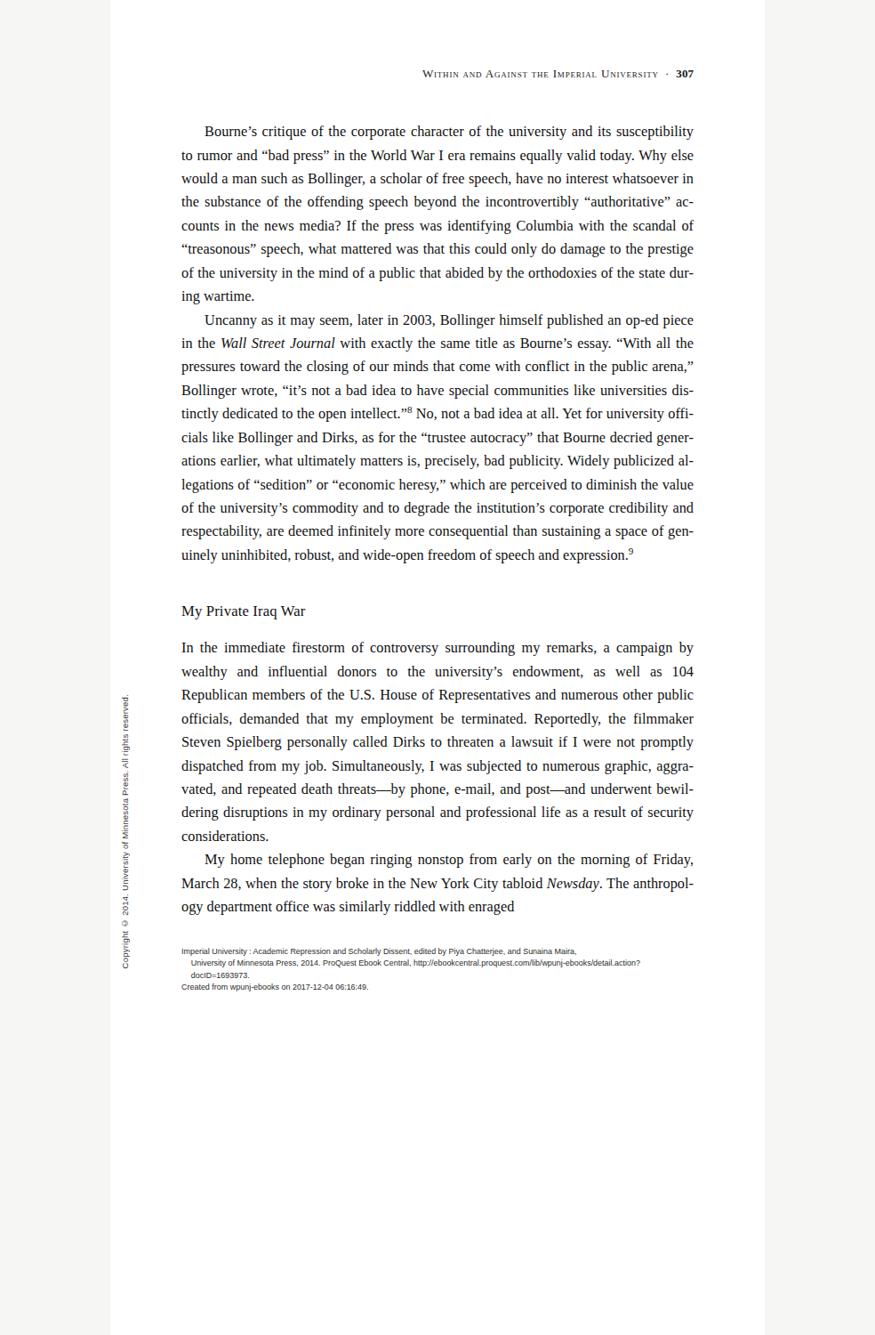Copyright © 2014. University of Minnesota Press. All rights reserved.
Within and Against the Imperial University·307
Bourne’s critique of the corporate character of the university and its susceptibility to rumor and “bad press” in the World War I era remains equally valid today. Why else would a man such as Bollinger, a scholar of free speech, have no interest whatsoever in the substance of the offending speech beyond the incontrovertibly “authoritative” accounts in the news media? If the press was identifying Columbia with the scandal of “treasonous” speech, what mattered was that this could only do damage to the prestige of the university in the mind of a public that abided by the orthodoxies of the state during wartime.
Uncanny as it may seem, later in 2003, Bollinger himself published an op-ed piece in the Wall Street Journal with exactly the same title as Bourne’s essay. “With all the pressures toward the closing of our minds that come with conflict in the public arena,” Bollinger wrote, “it’s not a bad idea to have special communities like universities distinctly dedicated to the open intellect.”8 No, not a bad idea at all. Yet for university officials like Bollinger and Dirks, as for the “trustee autocracy” that Bourne decried generations earlier, what ultimately matters is, precisely, bad publicity. Widely publicized allegations of “sedition” or “economic heresy,” which are perceived to diminish the value of the university’s commodity and to degrade the institution’s corporate credibility and respectability, are deemed infinitely more consequential than sustaining a space of genuinely uninhibited, robust, and wide-open freedom of speech and expression.9
My Private Iraq War
In the immediate firestorm of controversy surrounding my remarks, a campaign by wealthy and influential donors to the university’s endowment, as well as 104 Republican members of the U.S. House of Representatives and numerous other public officials, demanded that my employment be terminated. Reportedly, the filmmaker Steven Spielberg personally called Dirks to threaten a lawsuit if I were not promptly dispatched from my job. Simultaneously, I was subjected to numerous graphic, aggravated, and repeated death threats—by phone, e-mail, and post—and underwent bewildering disruptions in my ordinary personal and professional life as a result of security considerations.
My home telephone began ringing nonstop from early on the morning of Friday, March 28, when the story broke in the New York City tabloid Newsday. The anthropology department office was similarly riddled with enraged
Imperial University : Academic Repression and Scholarly Dissent, edited by Piya Chatterjee, and Sunaina Maira, University of Minnesota Press, 2014. ProQuest Ebook Central, http://ebookcentral.proquest.com/lib/wpunj-ebooks/detail.action?docID=1693973. Created from wpunj-ebooks on 2017-12-04 06:16:49.